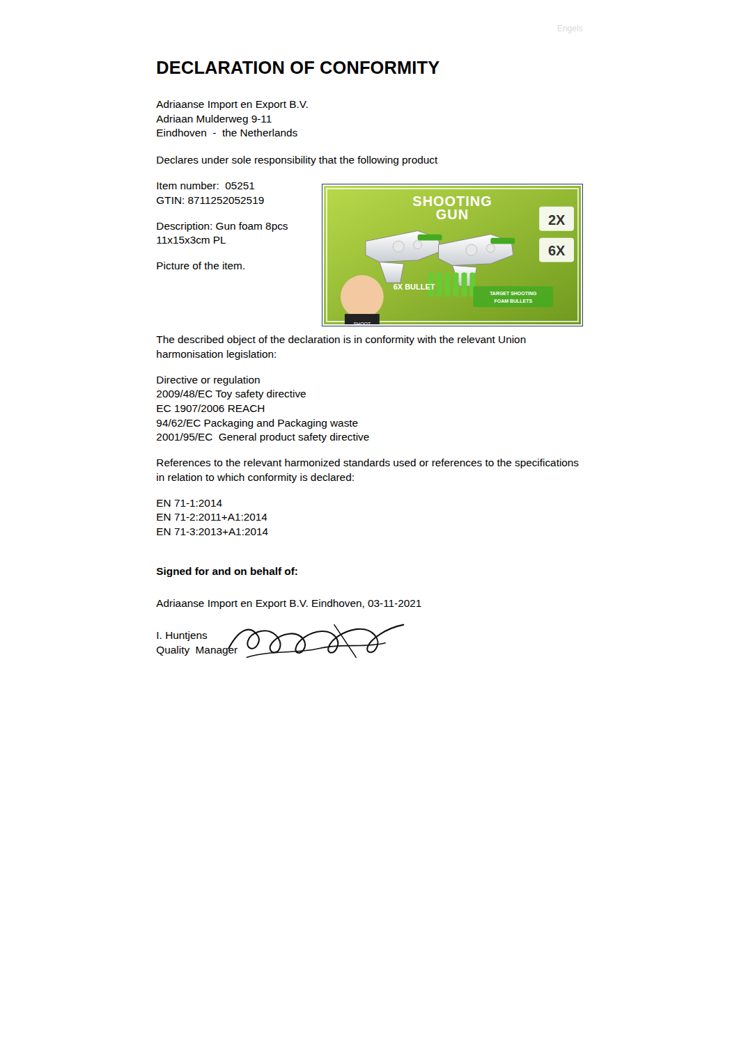Engels
DECLARATION OF CONFORMITY
Adriaanse Import en Export B.V. Adriaan Mulderweg 9-11 Eindhoven - the Netherlands
Declares under sole responsibility that the following product
Item number: 05251 GTIN: 8711252052519
Description: Gun foam 8pcs 11x15x3cm PL
Picture of the item.
The described object of the declaration is in conformity with the relevant Union harmonisation legislation:
Directive or regulation 2009/48/EC Toy safety directive EC 1907/2006 REACH 94/62/EC Packaging and Packaging waste 2001/95/EC General product safety directive
References to the relevant harmonized standards used or references to the specifications in relation to which conformity is declared:
EN 71-1:2014 EN 71-2:2011+A1:2014 EN 71-3:2013+A1:2014
Signed for and on behalf of:
Adriaanse Import en Export B.V. Eindhoven, 03-11-2021
I. Huntjens Quality Manager